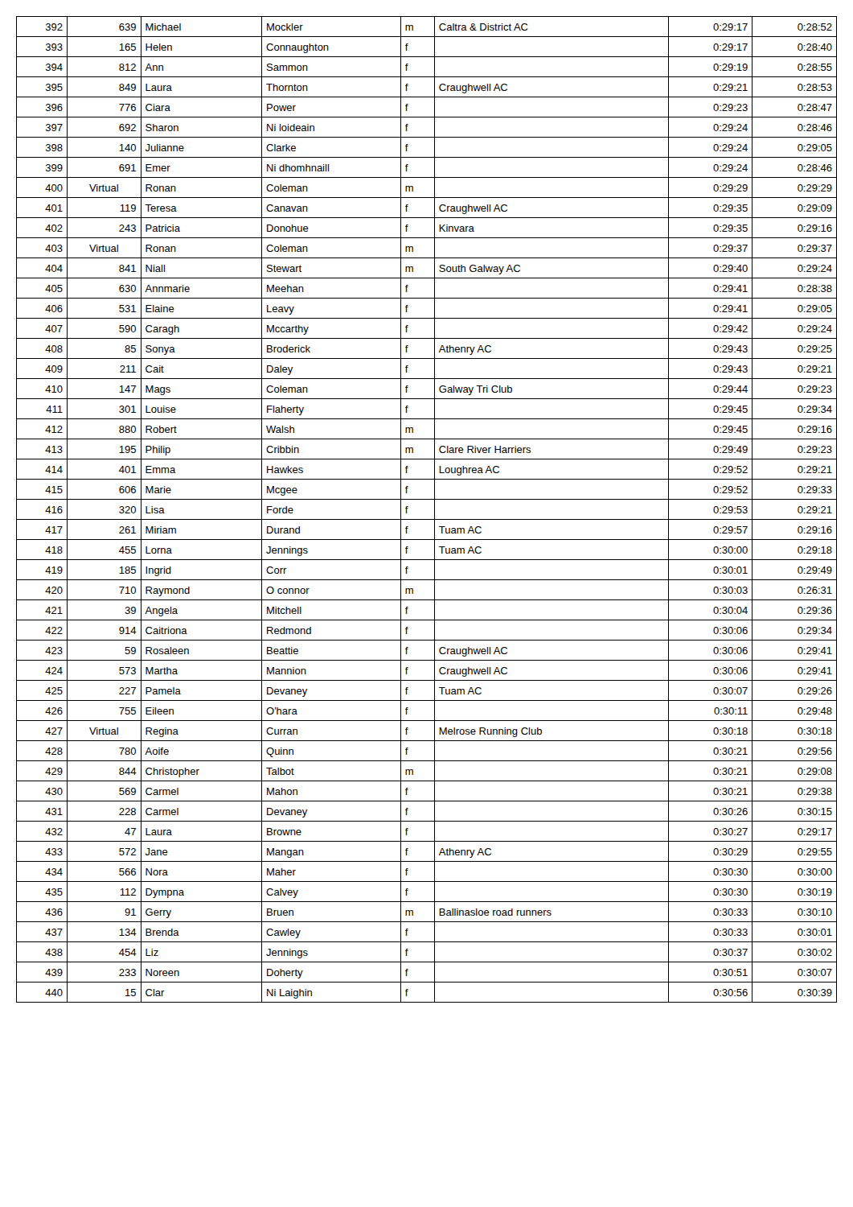| 392 | 639 | Michael | Mockler | m | Caltra & District AC | 0:29:17 | 0:28:52 |
| 393 | 165 | Helen | Connaughton | f | | 0:29:17 | 0:28:40 |
| 394 | 812 | Ann | Sammon | f | | 0:29:19 | 0:28:55 |
| 395 | 849 | Laura | Thornton | f | Craughwell AC | 0:29:21 | 0:28:53 |
| 396 | 776 | Ciara | Power | f | | 0:29:23 | 0:28:47 |
| 397 | 692 | Sharon | Ni loideain | f | | 0:29:24 | 0:28:46 |
| 398 | 140 | Julianne | Clarke | f | | 0:29:24 | 0:29:05 |
| 399 | 691 | Emer | Ni dhomhnaill | f | | 0:29:24 | 0:28:46 |
| 400 | Virtual | Ronan | Coleman | m | | 0:29:29 | 0:29:29 |
| 401 | 119 | Teresa | Canavan | f | Craughwell AC | 0:29:35 | 0:29:09 |
| 402 | 243 | Patricia | Donohue | f | Kinvara | 0:29:35 | 0:29:16 |
| 403 | Virtual | Ronan | Coleman | m | | 0:29:37 | 0:29:37 |
| 404 | 841 | Niall | Stewart | m | South Galway AC | 0:29:40 | 0:29:24 |
| 405 | 630 | Annmarie | Meehan | f | | 0:29:41 | 0:28:38 |
| 406 | 531 | Elaine | Leavy | f | | 0:29:41 | 0:29:05 |
| 407 | 590 | Caragh | Mccarthy | f | | 0:29:42 | 0:29:24 |
| 408 | 85 | Sonya | Broderick | f | Athenry AC | 0:29:43 | 0:29:25 |
| 409 | 211 | Cait | Daley | f | | 0:29:43 | 0:29:21 |
| 410 | 147 | Mags | Coleman | f | Galway Tri Club | 0:29:44 | 0:29:23 |
| 411 | 301 | Louise | Flaherty | f | | 0:29:45 | 0:29:34 |
| 412 | 880 | Robert | Walsh | m | | 0:29:45 | 0:29:16 |
| 413 | 195 | Philip | Cribbin | m | Clare River Harriers | 0:29:49 | 0:29:23 |
| 414 | 401 | Emma | Hawkes | f | Loughrea AC | 0:29:52 | 0:29:21 |
| 415 | 606 | Marie | Mcgee | f | | 0:29:52 | 0:29:33 |
| 416 | 320 | Lisa | Forde | f | | 0:29:53 | 0:29:21 |
| 417 | 261 | Miriam | Durand | f | Tuam AC | 0:29:57 | 0:29:16 |
| 418 | 455 | Lorna | Jennings | f | Tuam AC | 0:30:00 | 0:29:18 |
| 419 | 185 | Ingrid | Corr | f | | 0:30:01 | 0:29:49 |
| 420 | 710 | Raymond | O connor | m | | 0:30:03 | 0:26:31 |
| 421 | 39 | Angela | Mitchell | f | | 0:30:04 | 0:29:36 |
| 422 | 914 | Caitriona | Redmond | f | | 0:30:06 | 0:29:34 |
| 423 | 59 | Rosaleen | Beattie | f | Craughwell AC | 0:30:06 | 0:29:41 |
| 424 | 573 | Martha | Mannion | f | Craughwell AC | 0:30:06 | 0:29:41 |
| 425 | 227 | Pamela | Devaney | f | Tuam AC | 0:30:07 | 0:29:26 |
| 426 | 755 | Eileen | O'hara | f | | 0:30:11 | 0:29:48 |
| 427 | Virtual | Regina | Curran | f | Melrose Running Club | 0:30:18 | 0:30:18 |
| 428 | 780 | Aoife | Quinn | f | | 0:30:21 | 0:29:56 |
| 429 | 844 | Christopher | Talbot | m | | 0:30:21 | 0:29:08 |
| 430 | 569 | Carmel | Mahon | f | | 0:30:21 | 0:29:38 |
| 431 | 228 | Carmel | Devaney | f | | 0:30:26 | 0:30:15 |
| 432 | 47 | Laura | Browne | f | | 0:30:27 | 0:29:17 |
| 433 | 572 | Jane | Mangan | f | Athenry AC | 0:30:29 | 0:29:55 |
| 434 | 566 | Nora | Maher | f | | 0:30:30 | 0:30:00 |
| 435 | 112 | Dympna | Calvey | f | | 0:30:30 | 0:30:19 |
| 436 | 91 | Gerry | Bruen | m | Ballinasloe road runners | 0:30:33 | 0:30:10 |
| 437 | 134 | Brenda | Cawley | f | | 0:30:33 | 0:30:01 |
| 438 | 454 | Liz | Jennings | f | | 0:30:37 | 0:30:02 |
| 439 | 233 | Noreen | Doherty | f | | 0:30:51 | 0:30:07 |
| 440 | 15 | Clar | Ni Laighin | f | | 0:30:56 | 0:30:39 |